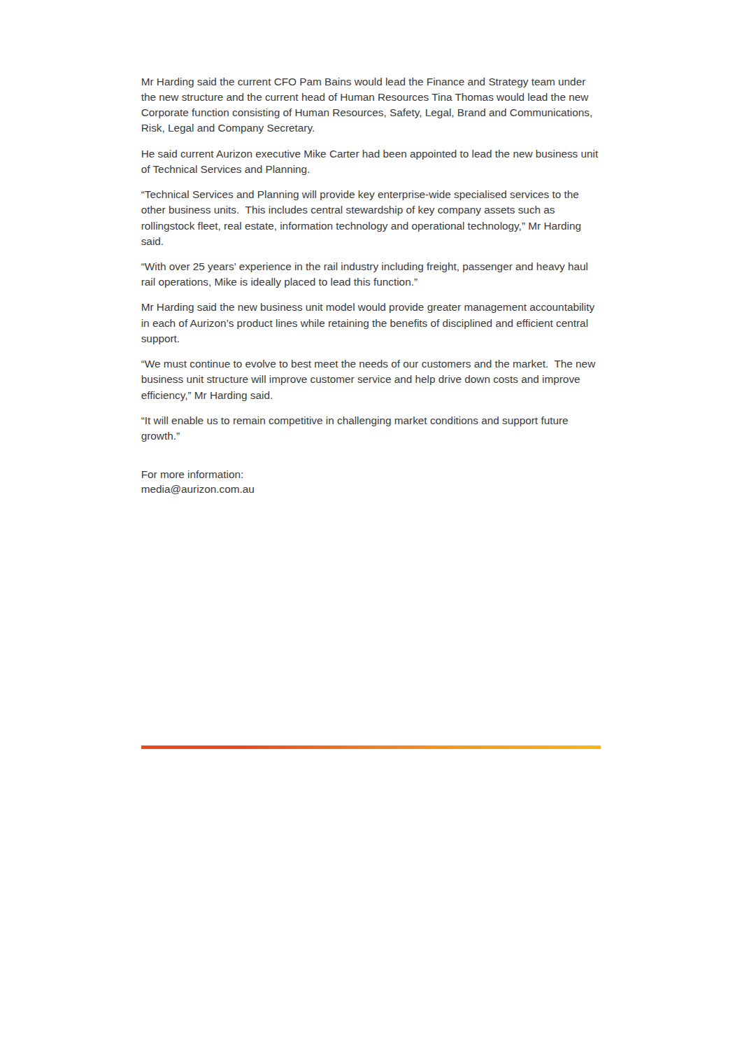Mr Harding said the current CFO Pam Bains would lead the Finance and Strategy team under the new structure and the current head of Human Resources Tina Thomas would lead the new Corporate function consisting of Human Resources, Safety, Legal, Brand and Communications, Risk, Legal and Company Secretary.
He said current Aurizon executive Mike Carter had been appointed to lead the new business unit of Technical Services and Planning.
“Technical Services and Planning will provide key enterprise-wide specialised services to the other business units. This includes central stewardship of key company assets such as rollingstock fleet, real estate, information technology and operational technology,” Mr Harding said.
“With over 25 years’ experience in the rail industry including freight, passenger and heavy haul rail operations, Mike is ideally placed to lead this function.”
Mr Harding said the new business unit model would provide greater management accountability in each of Aurizon’s product lines while retaining the benefits of disciplined and efficient central support.
“We must continue to evolve to best meet the needs of our customers and the market. The new business unit structure will improve customer service and help drive down costs and improve efficiency,” Mr Harding said.
“It will enable us to remain competitive in challenging market conditions and support future growth.”
For more information:
media@aurizon.com.au